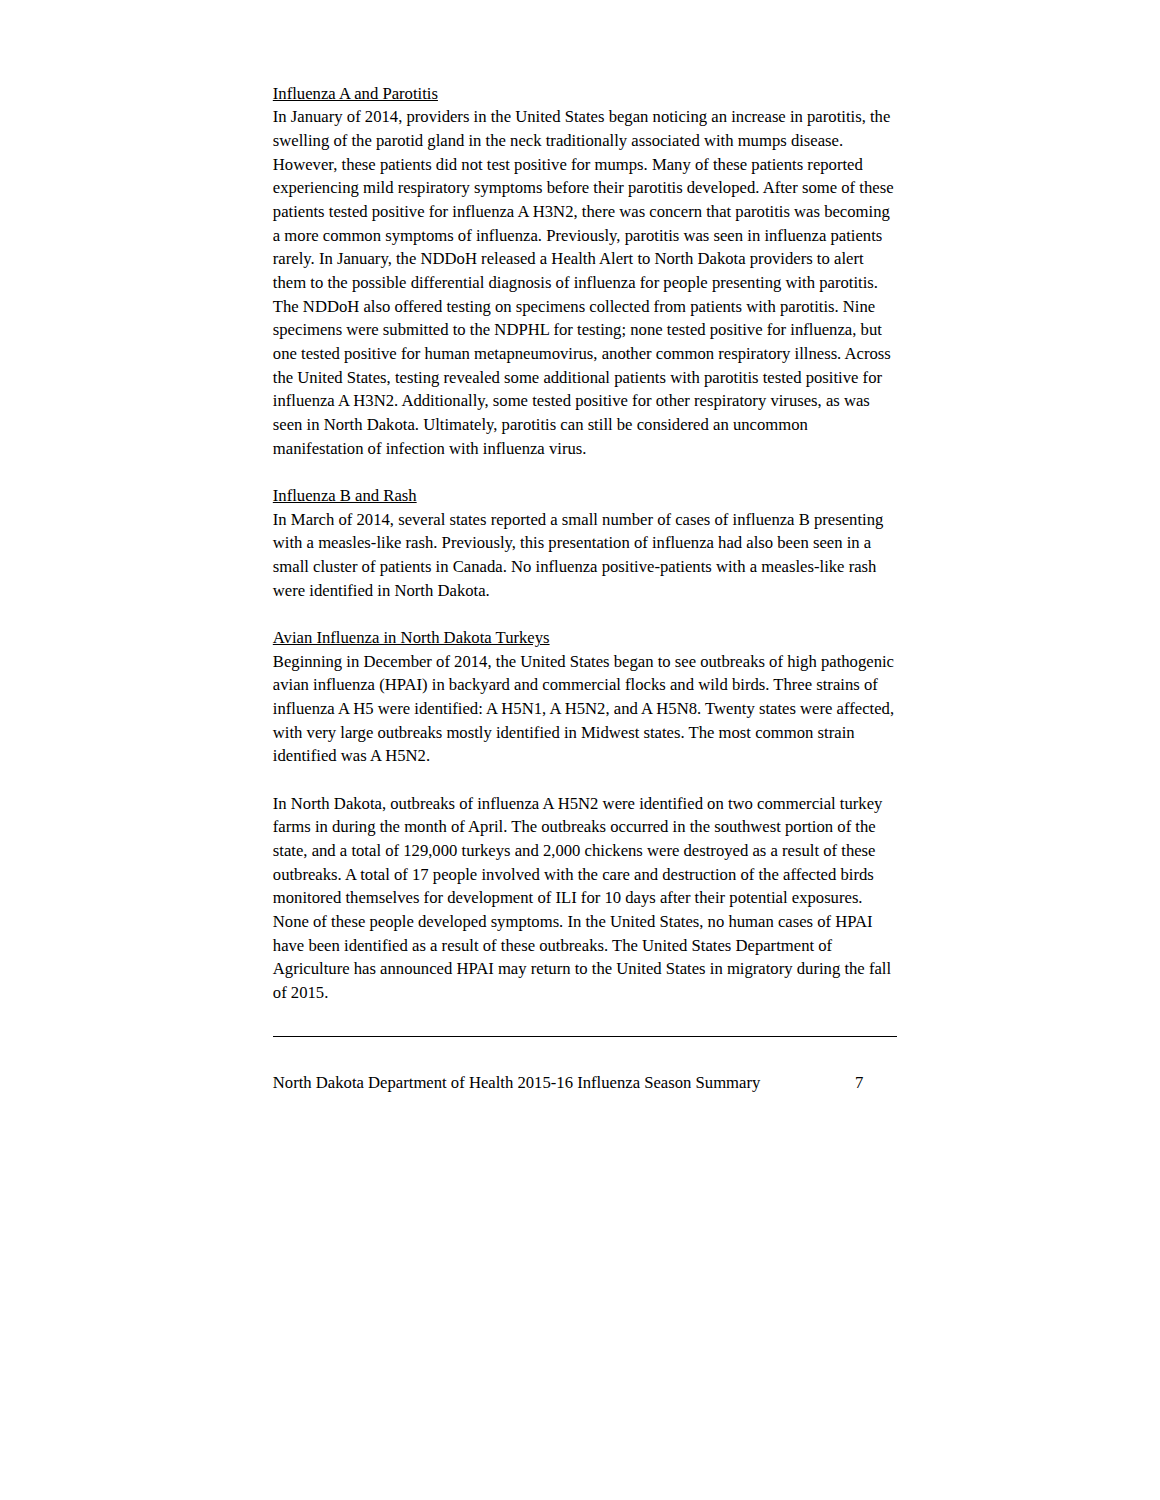Influenza A and Parotitis
In January of 2014, providers in the United States began noticing an increase in parotitis, the swelling of the parotid gland in the neck traditionally associated with mumps disease. However, these patients did not test positive for mumps. Many of these patients reported experiencing mild respiratory symptoms before their parotitis developed. After some of these patients tested positive for influenza A H3N2, there was concern that parotitis was becoming a more common symptoms of influenza. Previously, parotitis was seen in influenza patients rarely. In January, the NDDoH released a Health Alert to North Dakota providers to alert them to the possible differential diagnosis of influenza for people presenting with parotitis. The NDDoH also offered testing on specimens collected from patients with parotitis. Nine specimens were submitted to the NDPHL for testing; none tested positive for influenza, but one tested positive for human metapneumovirus, another common respiratory illness. Across the United States, testing revealed some additional patients with parotitis tested positive for influenza A H3N2. Additionally, some tested positive for other respiratory viruses, as was seen in North Dakota. Ultimately, parotitis can still be considered an uncommon manifestation of infection with influenza virus.
Influenza B and Rash
In March of 2014, several states reported a small number of cases of influenza B presenting with a measles-like rash. Previously, this presentation of influenza had also been seen in a small cluster of patients in Canada. No influenza positive-patients with a measles-like rash were identified in North Dakota.
Avian Influenza in North Dakota Turkeys
Beginning in December of 2014, the United States began to see outbreaks of high pathogenic avian influenza (HPAI) in backyard and commercial flocks and wild birds. Three strains of influenza A H5 were identified: A H5N1, A H5N2, and A H5N8. Twenty states were affected, with very large outbreaks mostly identified in Midwest states. The most common strain identified was A H5N2.
In North Dakota, outbreaks of influenza A H5N2 were identified on two commercial turkey farms in during the month of April. The outbreaks occurred in the southwest portion of the state, and a total of 129,000 turkeys and 2,000 chickens were destroyed as a result of these outbreaks. A total of 17 people involved with the care and destruction of the affected birds monitored themselves for development of ILI for 10 days after their potential exposures. None of these people developed symptoms. In the United States, no human cases of HPAI have been identified as a result of these outbreaks. The United States Department of Agriculture has announced HPAI may return to the United States in migratory during the fall of 2015.
North Dakota Department of Health 2015-16 Influenza Season Summary 7